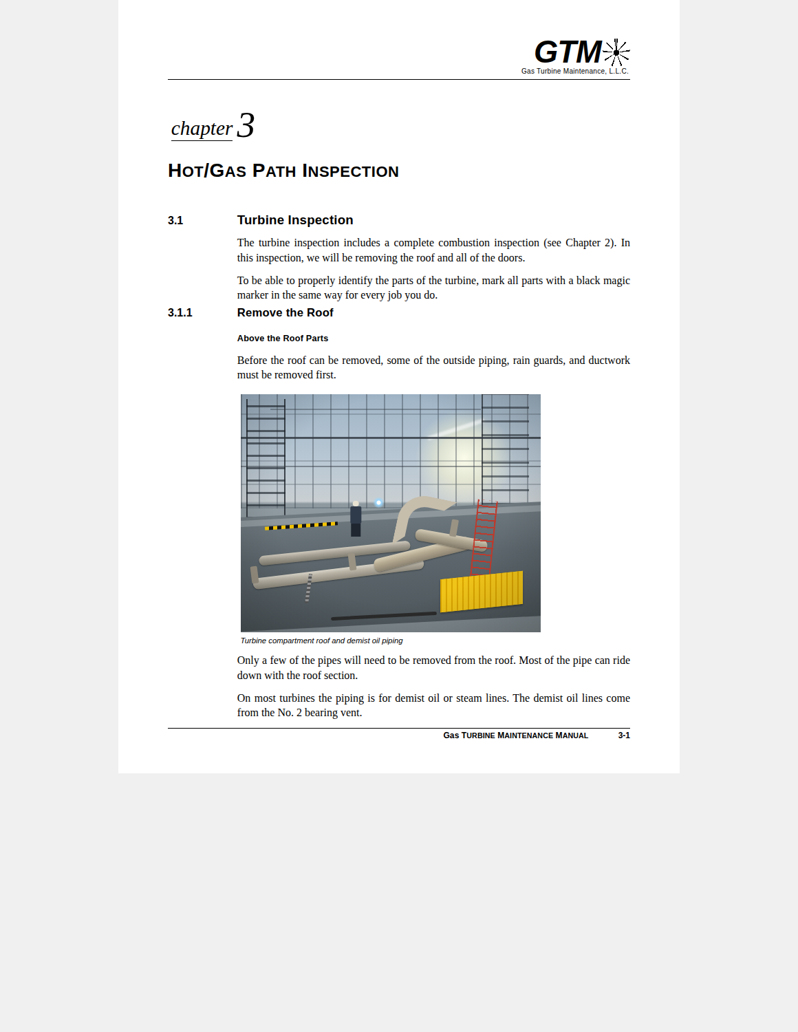GTM
Gas Turbine Maintenance, L.L.C.
chapter 3
HOT/GAS PATH INSPECTION
3.1
Turbine Inspection
The turbine inspection includes a complete combustion inspection (see Chapter 2). In this inspection, we will be removing the roof and all of the doors.
To be able to properly identify the parts of the turbine, mark all parts with a black magic marker in the same way for every job you do.
3.1.1
Remove the Roof
Above the Roof Parts
Before the roof can be removed, some of the outside piping, rain guards, and ductwork must be removed first.
Turbine compartment roof and demist oil piping
Only a few of the pipes will need to be removed from the roof. Most of the pipe can ride down with the roof section.
On most turbines the piping is for demist oil or steam lines. The demist oil lines come from the No. 2 bearing vent.
Gas TURBINE MAINTENANCE MANUAL 3-1